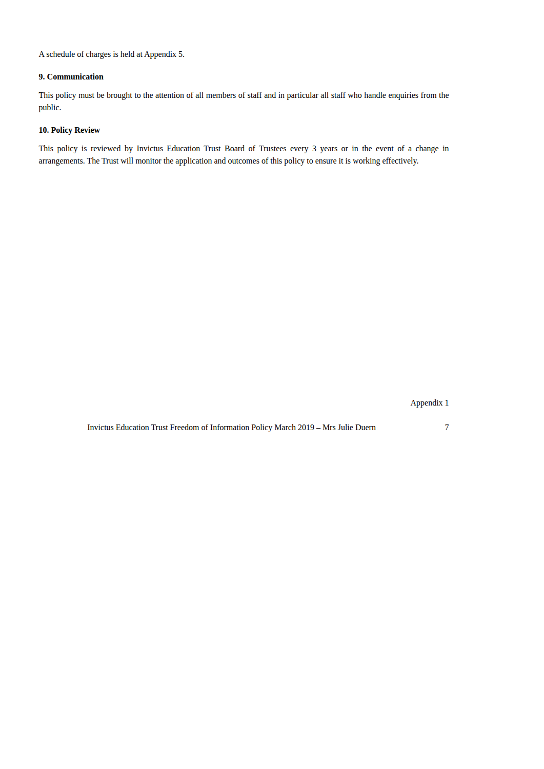A schedule of charges is held at Appendix 5.
9. Communication
This policy must be brought to the attention of all members of staff and in particular all staff who handle enquiries from the public.
10. Policy Review
This policy is reviewed by Invictus Education Trust Board of Trustees every 3 years or in the event of a change in arrangements. The Trust will monitor the application and outcomes of this policy to ensure it is working effectively.
Appendix 1
Invictus Education Trust Freedom of Information Policy March 2019 – Mrs Julie Duern
7